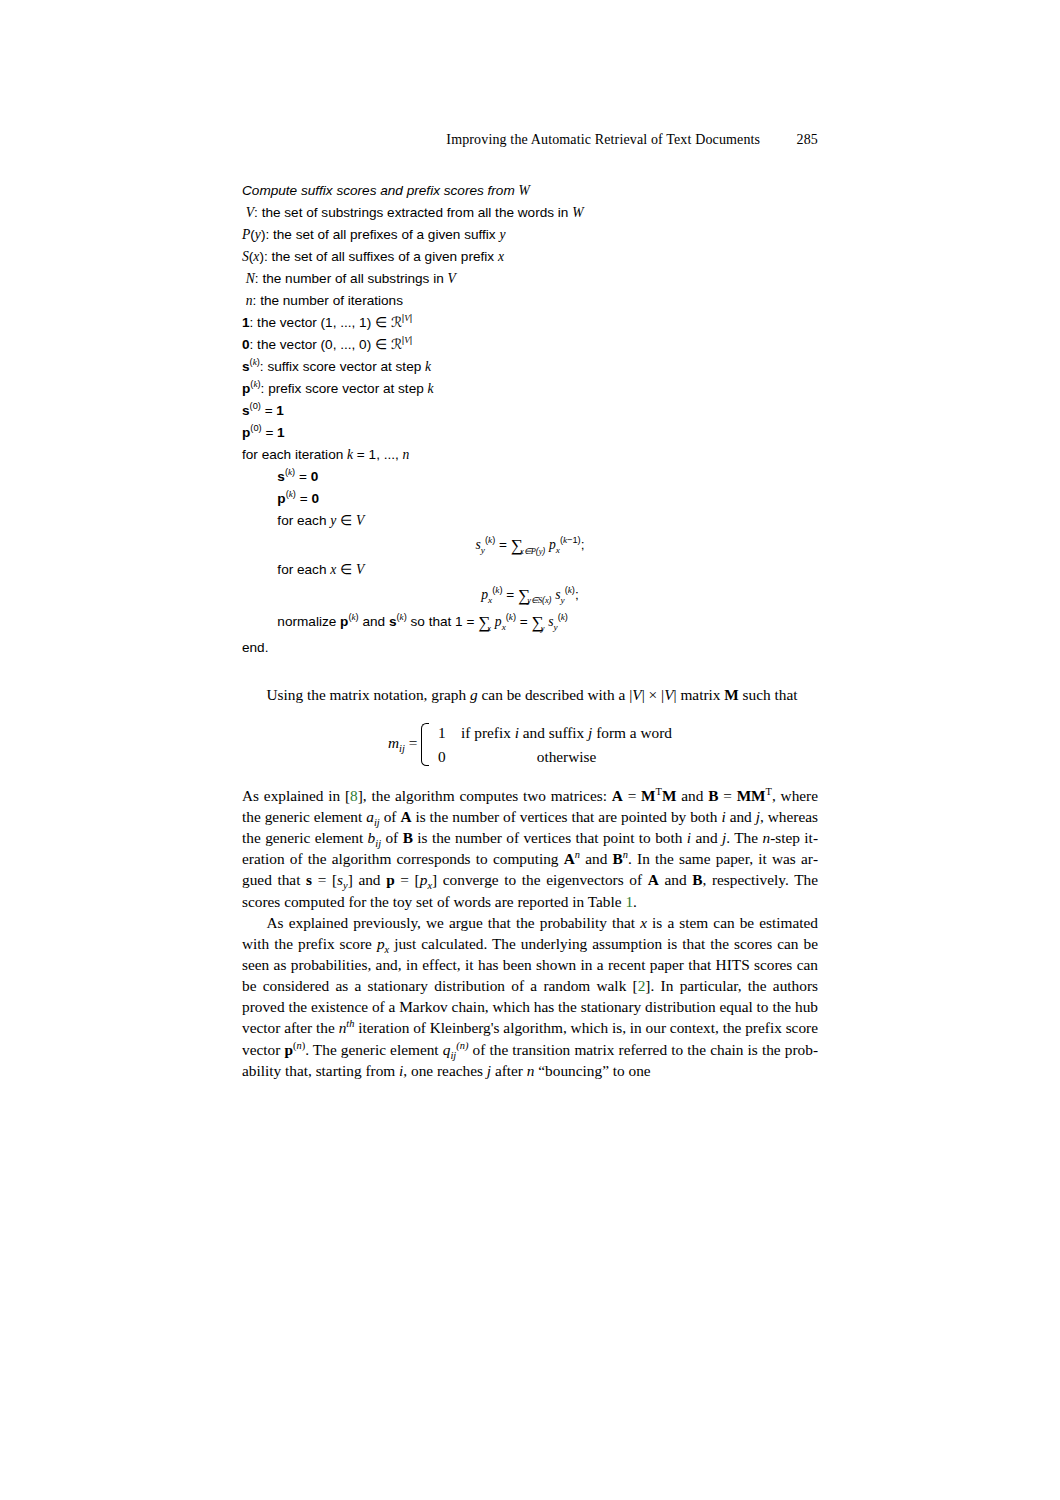Improving the Automatic Retrieval of Text Documents285
Compute suffix scores and prefix scores from W
V: the set of substrings extracted from all the words in W
P(y): the set of all prefixes of a given suffix y
S(x): the set of all suffixes of a given prefix x
N: the number of all substrings in V
n: the number of iterations
1: the vector (1, ..., 1) ∈ ℛ|V|
0: the vector (0, ..., 0) ∈ ℛ|V|
s(k): suffix score vector at step k
p(k): prefix score vector at step k
s(0) = 1
p(0) = 1
for each iteration k = 1, ..., n
s(k) = 0
p(k) = 0
for each y ∈ V
sy(k) = ∑x∈P(y) px(k−1);
for each x ∈ V
px(k) = ∑y∈S(x) sy(k);
normalize p(k) and s(k) so that 1 = ∑x px(k) = ∑y sy(k)
end.
Using the matrix notation, graph g can be described with a |V| × |V| matrix M such that
mij =
| 1 | if prefix i and suffix j form a word |
| 0 | otherwise |
As explained in [8], the algorithm computes two matrices: A = MTM and B = MMT, where the generic element aij of A is the number of vertices that are pointed by both i and j, whereas the generic element bij of B is the number of vertices that point to both i and j. The n-step iteration of the algorithm corresponds to computing An and Bn. In the same paper, it was argued that s = [sy] and p = [px] converge to the eigenvectors of A and B, respectively. The scores computed for the toy set of words are reported in Table 1.
As explained previously, we argue that the probability that x is a stem can be estimated with the prefix score px just calculated. The underlying assumption is that the scores can be seen as probabilities, and, in effect, it has been shown in a recent paper that HITS scores can be considered as a stationary distribution of a random walk [2]. In particular, the authors proved the existence of a Markov chain, which has the stationary distribution equal to the hub vector after the nth iteration of Kleinberg's algorithm, which is, in our context, the prefix score vector p(n). The generic element qij(n) of the transition matrix referred to the chain is the probability that, starting from i, one reaches j after n “bouncing” to one